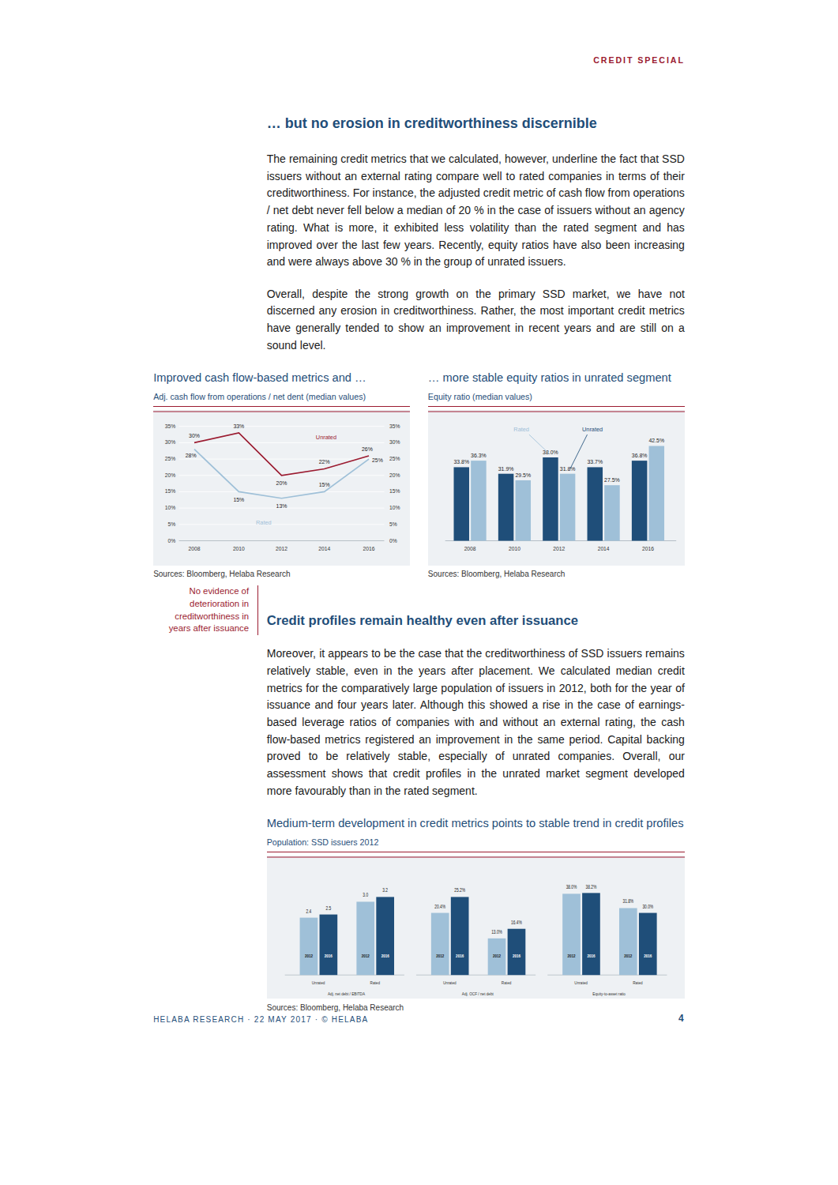CREDIT SPECIAL
… but no erosion in creditworthiness discernible
The remaining credit metrics that we calculated, however, underline the fact that SSD issuers without an external rating compare well to rated companies in terms of their creditworthiness. For instance, the adjusted credit metric of cash flow from operations / net debt never fell below a median of 20 % in the case of issuers without an agency rating. What is more, it exhibited less volatility than the rated segment and has improved over the last few years. Recently, equity ratios have also been increasing and were always above 30 % in the group of unrated issuers.
Overall, despite the strong growth on the primary SSD market, we have not discerned any erosion in creditworthiness. Rather, the most important credit metrics have generally tended to show an improvement in recent years and are still on a sound level.
Improved cash flow-based metrics and …
Adj. cash flow from operations / net dent (median values)
35% 30% 25% 20% 15% 10% 5% 0% 35% 30% 25% 20% 15% 10% 5% 0% 2008 2010 2012 2014 2016 30% 33% 20% 22% 26% 28% 15% 13% 15% 25% Unrated Rated
Sources: Bloomberg, Helaba Research
… more stable equity ratios in unrated segment
Equity ratio (median values)
33.8% 36.3% 31.9% 29.5% 38.0% 31.8% 33.7% 27.5% 36.8% 42.5% 2008 2010 2012 2014 2016 Rated Unrated
Sources: Bloomberg, Helaba Research
Credit profiles remain healthy even after issuance
No evidence of deterioration in creditworthiness in years after issuance
Moreover, it appears to be the case that the creditworthiness of SSD issuers remains relatively stable, even in the years after placement. We calculated median credit metrics for the comparatively large population of issuers in 2012, both for the year of issuance and four years later. Although this showed a rise in the case of earnings-based leverage ratios of companies with and without an external rating, the cash flow-based metrics registered an improvement in the same period. Capital backing proved to be relatively stable, especially of unrated companies. Overall, our assessment shows that credit profiles in the unrated market segment developed more favourably than in the rated segment.
Medium-term development in credit metrics points to stable trend in credit profiles
Population: SSD issuers 2012
2.4 2.5 3.0 3.2 2012 2016 2012 2016 Unrated Rated Adj. net debt / EBITDA 20.4% 25.2% 13.0% 16.4% 2012 2016 2012 2016 Unrated Rated Adj. OCF / net debt 38.0% 38.2% 31.8% 30.0% 2012 2016 2012 2016 Unrated Rated Equity-to-asset ratio
Sources: Bloomberg, Helaba Research
HELABA RESEARCH · 22 MAY 2017 · © HELABA
4